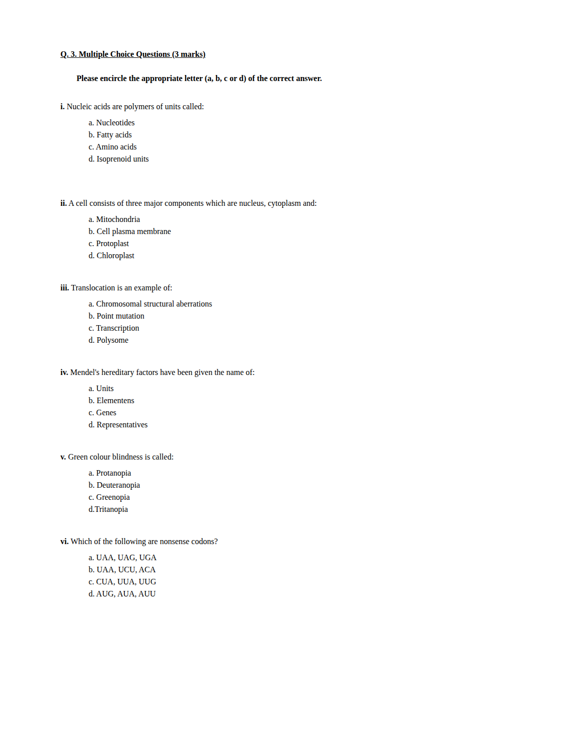Q. 3. Multiple Choice Questions (3 marks)
Please encircle the appropriate letter (a, b, c or d) of the correct answer.
i. Nucleic acids are polymers of units called:
a. Nucleotides
b. Fatty acids
c. Amino acids
d. Isoprenoid units
ii. A cell consists of three major components which are nucleus, cytoplasm and:
a. Mitochondria
b. Cell plasma membrane
c. Protoplast
d. Chloroplast
iii. Translocation is an example of:
a. Chromosomal structural aberrations
b. Point mutation
c. Transcription
d. Polysome
iv. Mendel's hereditary factors have been given the name of:
a. Units
b. Elementens
c. Genes
d. Representatives
v. Green colour blindness is called:
a. Protanopia
b. Deuteranopia
c. Greenopia
d.Tritanopia
vi. Which of the following are nonsense codons?
a. UAA, UAG, UGA
b. UAA, UCU, ACA
c. CUA, UUA, UUG
d. AUG, AUA, AUU